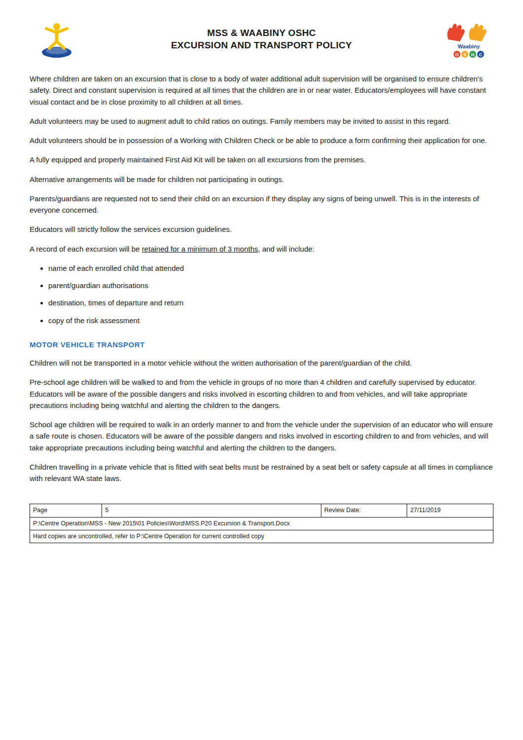MSS & WAABINY OSHC
EXCURSION AND TRANSPORT POLICY
Waabiny O S H C
Where children are taken on an excursion that is close to a body of water additional adult supervision will be organised to ensure children's safety. Direct and constant supervision is required at all times that the children are in or near water. Educators/employees will have constant visual contact and be in close proximity to all children at all times.
Adult volunteers may be used to augment adult to child ratios on outings. Family members may be invited to assist in this regard.
Adult volunteers should be in possession of a Working with Children Check or be able to produce a form confirming their application for one.
A fully equipped and properly maintained First Aid Kit will be taken on all excursions from the premises.
Alternative arrangements will be made for children not participating in outings.
Parents/guardians are requested not to send their child on an excursion if they display any signs of being unwell. This is in the interests of everyone concerned.
Educators will strictly follow the services excursion guidelines.
A record of each excursion will be retained for a minimum of 3 months, and will include:
name of each enrolled child that attended
parent/guardian authorisations
destination, times of departure and return
copy of the risk assessment
MOTOR VEHICLE TRANSPORT
Children will not be transported in a motor vehicle without the written authorisation of the parent/guardian of the child.
Pre-school age children will be walked to and from the vehicle in groups of no more than 4 children and carefully supervised by educator. Educators will be aware of the possible dangers and risks involved in escorting children to and from vehicles, and will take appropriate precautions including being watchful and alerting the children to the dangers.
School age children will be required to walk in an orderly manner to and from the vehicle under the supervision of an educator who will ensure a safe route is chosen. Educators will be aware of the possible dangers and risks involved in escorting children to and from vehicles, and will take appropriate precautions including being watchful and alerting the children to the dangers.
Children travelling in a private vehicle that is fitted with seat belts must be restrained by a seat belt or safety capsule at all times in compliance with relevant WA state laws.
| Page | 5 | Review Date: | 27/11/2019 |
| P:\Centre Operation\MSS - New 2015\01 Policies\Word\MSS.P20 Excursion & Transport.Docx |
| Hard copies are uncontrolled, refer to P:\Centre Operation for current controlled copy |